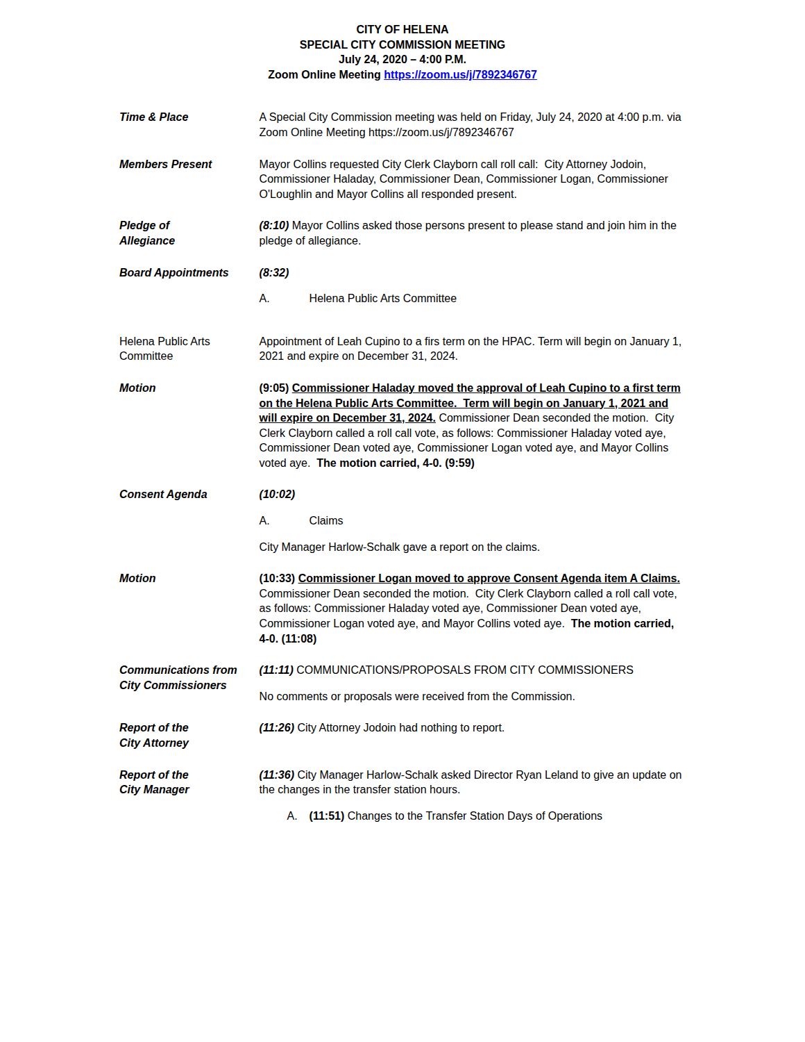CITY OF HELENA
SPECIAL CITY COMMISSION MEETING
July 24, 2020 – 4:00 P.M.
Zoom Online Meeting https://zoom.us/j/7892346767
Time & Place
A Special City Commission meeting was held on Friday, July 24, 2020 at 4:00 p.m. via Zoom Online Meeting https://zoom.us/j/7892346767
Members Present
Mayor Collins requested City Clerk Clayborn call roll call: City Attorney Jodoin, Commissioner Haladay, Commissioner Dean, Commissioner Logan, Commissioner O'Loughlin and Mayor Collins all responded present.
Pledge of
Allegiance
(8:10) Mayor Collins asked those persons present to please stand and join him in the pledge of allegiance.
Board Appointments
(8:32)
A.
Helena Public Arts Committee
Helena Public Arts
Committee
Appointment of Leah Cupino to a firs term on the HPAC. Term will begin on January 1, 2021 and expire on December 31, 2024.
Motion
(9:05) Commissioner Haladay moved the approval of Leah Cupino to a first term on the Helena Public Arts Committee. Term will begin on January 1, 2021 and will expire on December 31, 2024. Commissioner Dean seconded the motion. City Clerk Clayborn called a roll call vote, as follows: Commissioner Haladay voted aye, Commissioner Dean voted aye, Commissioner Logan voted aye, and Mayor Collins voted aye. The motion carried, 4-0. (9:59)
Consent Agenda
(10:02)
A.
Claims
City Manager Harlow-Schalk gave a report on the claims.
Motion
(10:33) Commissioner Logan moved to approve Consent Agenda item A Claims. Commissioner Dean seconded the motion. City Clerk Clayborn called a roll call vote, as follows: Commissioner Haladay voted aye, Commissioner Dean voted aye, Commissioner Logan voted aye, and Mayor Collins voted aye. The motion carried, 4-0. (11:08)
Communications from
City Commissioners
(11:11) COMMUNICATIONS/PROPOSALS FROM CITY COMMISSIONERS
No comments or proposals were received from the Commission.
Report of the
City Attorney
(11:26) City Attorney Jodoin had nothing to report.
Report of the
City Manager
(11:36) City Manager Harlow-Schalk asked Director Ryan Leland to give an update on the changes in the transfer station hours.
A.
(11:51) Changes to the Transfer Station Days of Operations